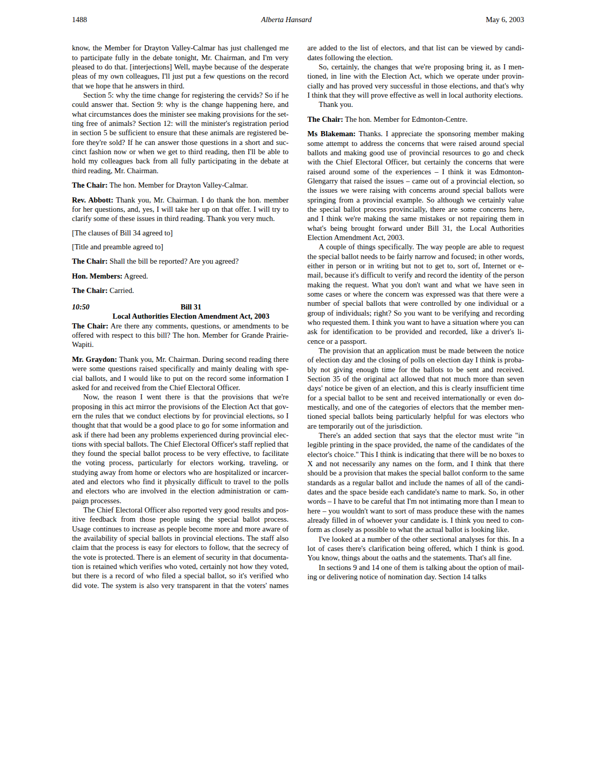1488 Alberta Hansard May 6, 2003
know, the Member for Drayton Valley-Calmar has just challenged me to participate fully in the debate tonight, Mr. Chairman, and I'm very pleased to do that. [interjections] Well, maybe because of the desperate pleas of my own colleagues, I'll just put a few questions on the record that we hope that he answers in third.
Section 5: why the time change for registering the cervids? So if he could answer that. Section 9: why is the change happening here, and what circumstances does the minister see making provisions for the setting free of animals? Section 12: will the minister's registration period in section 5 be sufficient to ensure that these animals are registered before they're sold? If he can answer those questions in a short and succinct fashion now or when we get to third reading, then I'll be able to hold my colleagues back from all fully participating in the debate at third reading, Mr. Chairman.
The Chair: The hon. Member for Drayton Valley-Calmar.
Rev. Abbott: Thank you, Mr. Chairman. I do thank the hon. member for her questions, and, yes, I will take her up on that offer. I will try to clarify some of these issues in third reading. Thank you very much.
[The clauses of Bill 34 agreed to]
[Title and preamble agreed to]
The Chair: Shall the bill be reported? Are you agreed?
Hon. Members: Agreed.
The Chair: Carried.
10:50 Bill 31 Local Authorities Election Amendment Act, 2003
The Chair: Are there any comments, questions, or amendments to be offered with respect to this bill? The hon. Member for Grande Prairie-Wapiti.
Mr. Graydon: Thank you, Mr. Chairman. During second reading there were some questions raised specifically and mainly dealing with special ballots, and I would like to put on the record some information I asked for and received from the Chief Electoral Officer.
Now, the reason I went there is that the provisions that we're proposing in this act mirror the provisions of the Election Act that govern the rules that we conduct elections by for provincial elections, so I thought that that would be a good place to go for some information and ask if there had been any problems experienced during provincial elections with special ballots. The Chief Electoral Officer's staff replied that they found the special ballot process to be very effective, to facilitate the voting process, particularly for electors working, traveling, or studying away from home or electors who are hospitalized or incarcerated and electors who find it physically difficult to travel to the polls and electors who are involved in the election administration or campaign processes.
The Chief Electoral Officer also reported very good results and positive feedback from those people using the special ballot process. Usage continues to increase as people become more and more aware of the availability of special ballots in provincial elections. The staff also claim that the process is easy for electors to follow, that the secrecy of the vote is protected. There is an element of security in that documentation is retained which verifies who voted, certainly not how they voted, but there is a record of who filed a special ballot, so it's verified who did vote. The system is also very transparent in that the voters' names are added to the list of electors, and that list can be viewed by candidates following the election.
So, certainly, the changes that we're proposing bring it, as I mentioned, in line with the Election Act, which we operate under provincially and has proved very successful in those elections, and that's why I think that they will prove effective as well in local authority elections.
Thank you.
The Chair: The hon. Member for Edmonton-Centre.
Ms Blakeman: Thanks. I appreciate the sponsoring member making some attempt to address the concerns that were raised around special ballots and making good use of provincial resources to go and check with the Chief Electoral Officer, but certainly the concerns that were raised around some of the experiences – I think it was Edmonton-Glengarry that raised the issues – came out of a provincial election, so the issues we were raising with concerns around special ballots were springing from a provincial example. So although we certainly value the special ballot process provincially, there are some concerns here, and I think we're making the same mistakes or not repairing them in what's being brought forward under Bill 31, the Local Authorities Election Amendment Act, 2003.
A couple of things specifically. The way people are able to request the special ballot needs to be fairly narrow and focused; in other words, either in person or in writing but not to get to, sort of, Internet or e-mail, because it's difficult to verify and record the identity of the person making the request. What you don't want and what we have seen in some cases or where the concern was expressed was that there were a number of special ballots that were controlled by one individual or a group of individuals; right? So you want to be verifying and recording who requested them. I think you want to have a situation where you can ask for identification to be provided and recorded, like a driver's licence or a passport.
The provision that an application must be made between the notice of election day and the closing of polls on election day I think is probably not giving enough time for the ballots to be sent and received. Section 35 of the original act allowed that not much more than seven days' notice be given of an election, and this is clearly insufficient time for a special ballot to be sent and received internationally or even domestically, and one of the categories of electors that the member mentioned special ballots being particularly helpful for was electors who are temporarily out of the jurisdiction.
There's an added section that says that the elector must write "in legible printing in the space provided, the name of the candidates of the elector's choice." This I think is indicating that there will be no boxes to X and not necessarily any names on the form, and I think that there should be a provision that makes the special ballot conform to the same standards as a regular ballot and include the names of all of the candidates and the space beside each candidate's name to mark. So, in other words – I have to be careful that I'm not intimating more than I mean to here – you wouldn't want to sort of mass produce these with the names already filled in of whoever your candidate is. I think you need to conform as closely as possible to what the actual ballot is looking like.
I've looked at a number of the other sectional analyses for this. In a lot of cases there's clarification being offered, which I think is good. You know, things about the oaths and the statements. That's all fine.
In sections 9 and 14 one of them is talking about the option of mailing or delivering notice of nomination day. Section 14 talks